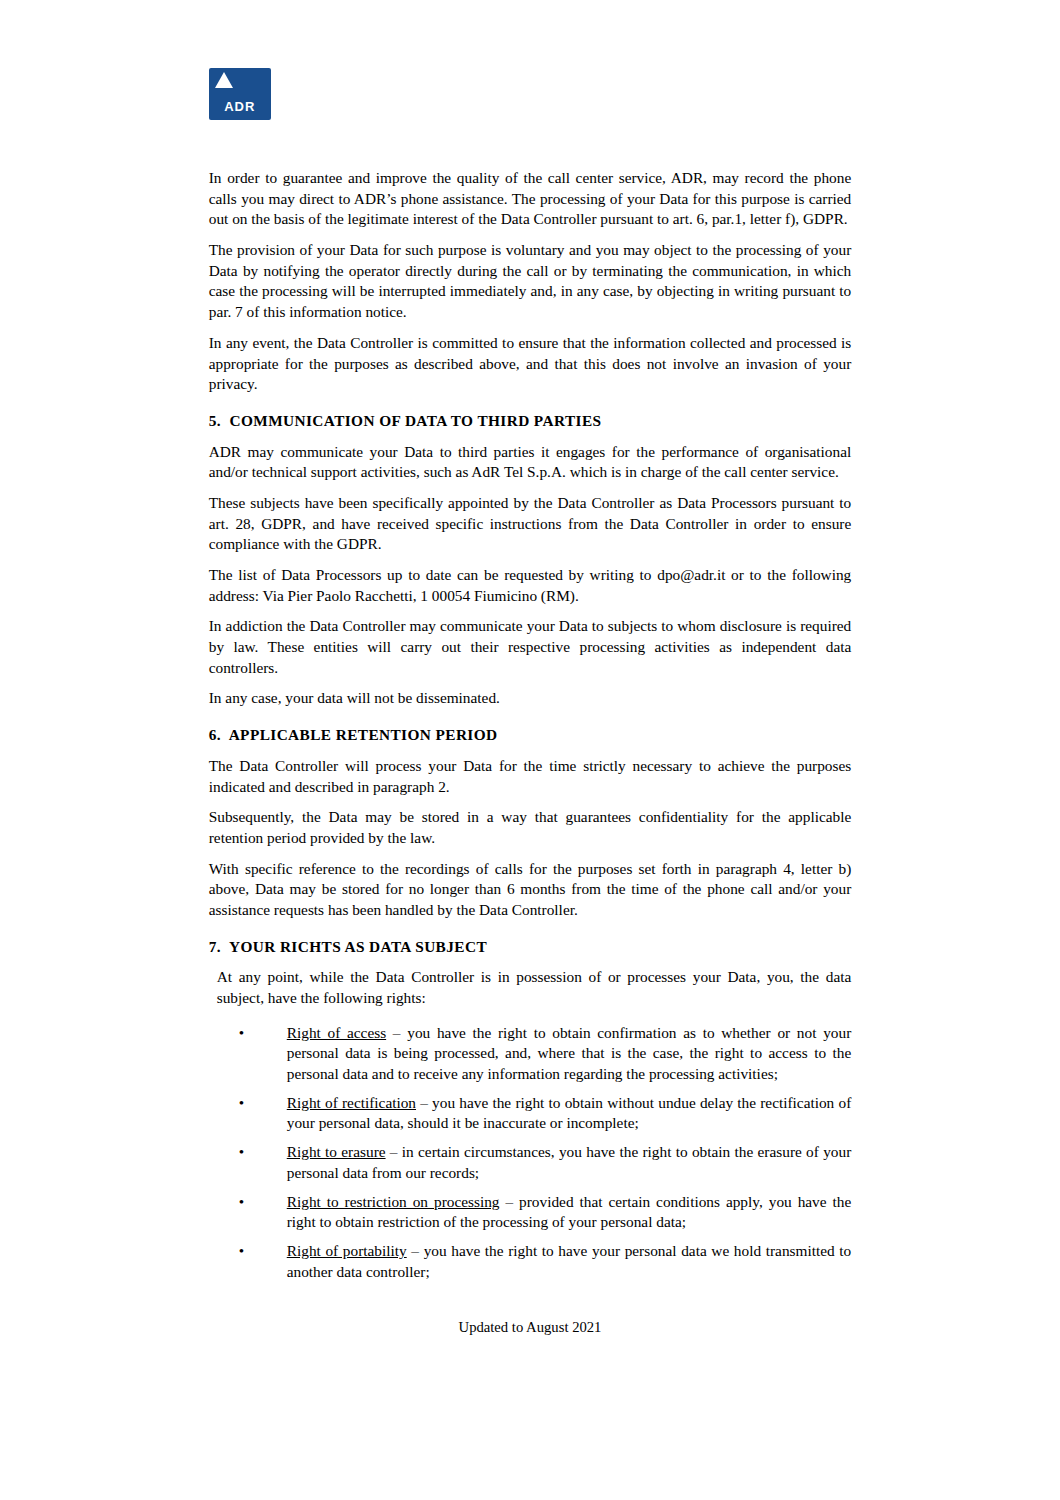ADR
In order to guarantee and improve the quality of the call center service, ADR, may record the phone calls you may direct to ADR’s phone assistance. The processing of your Data for this purpose is carried out on the basis of the legitimate interest of the Data Controller pursuant to art. 6, par.1, letter f), GDPR.
The provision of your Data for such purpose is voluntary and you may object to the processing of your Data by notifying the operator directly during the call or by terminating the communication, in which case the processing will be interrupted immediately and, in any case, by objecting in writing pursuant to par. 7 of this information notice.
In any event, the Data Controller is committed to ensure that the information collected and processed is appropriate for the purposes as described above, and that this does not involve an invasion of your privacy.
5. COMMUNICATION OF DATA TO THIRD PARTIES
ADR may communicate your Data to third parties it engages for the performance of organisational and/or technical support activities, such as AdR Tel S.p.A. which is in charge of the call center service.
These subjects have been specifically appointed by the Data Controller as Data Processors pursuant to art. 28, GDPR, and have received specific instructions from the Data Controller in order to ensure compliance with the GDPR.
The list of Data Processors up to date can be requested by writing to dpo@adr.it or to the following address: Via Pier Paolo Racchetti, 1 00054 Fiumicino (RM).
In addiction the Data Controller may communicate your Data to subjects to whom disclosure is required by law. These entities will carry out their respective processing activities as independent data controllers.
In any case, your data will not be disseminated.
6. APPLICABLE RETENTION PERIOD
The Data Controller will process your Data for the time strictly necessary to achieve the purposes indicated and described in paragraph 2.
Subsequently, the Data may be stored in a way that guarantees confidentiality for the applicable retention period provided by the law.
With specific reference to the recordings of calls for the purposes set forth in paragraph 4, letter b) above, Data may be stored for no longer than 6 months from the time of the phone call and/or your assistance requests has been handled by the Data Controller.
7. YOUR RICHTS AS DATA SUBJECT
At any point, while the Data Controller is in possession of or processes your Data, you, the data subject, have the following rights:
Right of access – you have the right to obtain confirmation as to whether or not your personal data is being processed, and, where that is the case, the right to access to the personal data and to receive any information regarding the processing activities;
Right of rectification – you have the right to obtain without undue delay the rectification of your personal data, should it be inaccurate or incomplete;
Right to erasure – in certain circumstances, you have the right to obtain the erasure of your personal data from our records;
Right to restriction on processing – provided that certain conditions apply, you have the right to obtain restriction of the processing of your personal data;
Right of portability – you have the right to have your personal data we hold transmitted to another data controller;
Updated to August 2021